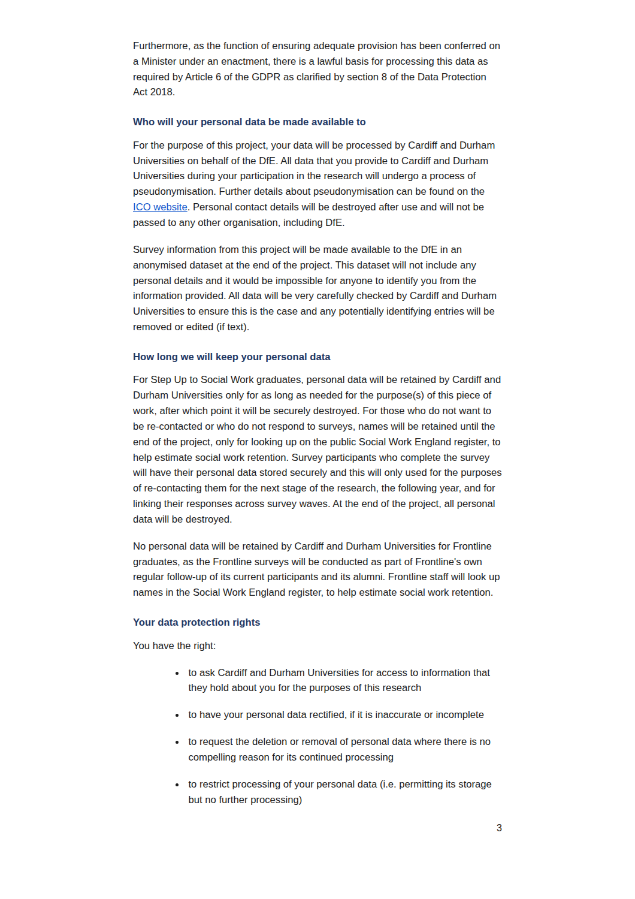Furthermore, as the function of ensuring adequate provision has been conferred on a Minister under an enactment, there is a lawful basis for processing this data as required by Article 6 of the GDPR as clarified by section 8 of the Data Protection Act 2018.
Who will your personal data be made available to
For the purpose of this project, your data will be processed by Cardiff and Durham Universities on behalf of the DfE. All data that you provide to Cardiff and Durham Universities during your participation in the research will undergo a process of pseudonymisation. Further details about pseudonymisation can be found on the ICO website. Personal contact details will be destroyed after use and will not be passed to any other organisation, including DfE.
Survey information from this project will be made available to the DfE in an anonymised dataset at the end of the project. This dataset will not include any personal details and it would be impossible for anyone to identify you from the information provided. All data will be very carefully checked by Cardiff and Durham Universities to ensure this is the case and any potentially identifying entries will be removed or edited (if text).
How long we will keep your personal data
For Step Up to Social Work graduates, personal data will be retained by Cardiff and Durham Universities only for as long as needed for the purpose(s) of this piece of work, after which point it will be securely destroyed. For those who do not want to be re-contacted or who do not respond to surveys, names will be retained until the end of the project, only for looking up on the public Social Work England register, to help estimate social work retention. Survey participants who complete the survey will have their personal data stored securely and this will only used for the purposes of re-contacting them for the next stage of the research, the following year, and for linking their responses across survey waves. At the end of the project, all personal data will be destroyed.
No personal data will be retained by Cardiff and Durham Universities for Frontline graduates, as the Frontline surveys will be conducted as part of Frontline's own regular follow-up of its current participants and its alumni. Frontline staff will look up names in the Social Work England register, to help estimate social work retention.
Your data protection rights
You have the right:
to ask Cardiff and Durham Universities for access to information that they hold about you for the purposes of this research
to have your personal data rectified, if it is inaccurate or incomplete
to request the deletion or removal of personal data where there is no compelling reason for its continued processing
to restrict processing of your personal data (i.e. permitting its storage but no further processing)
3